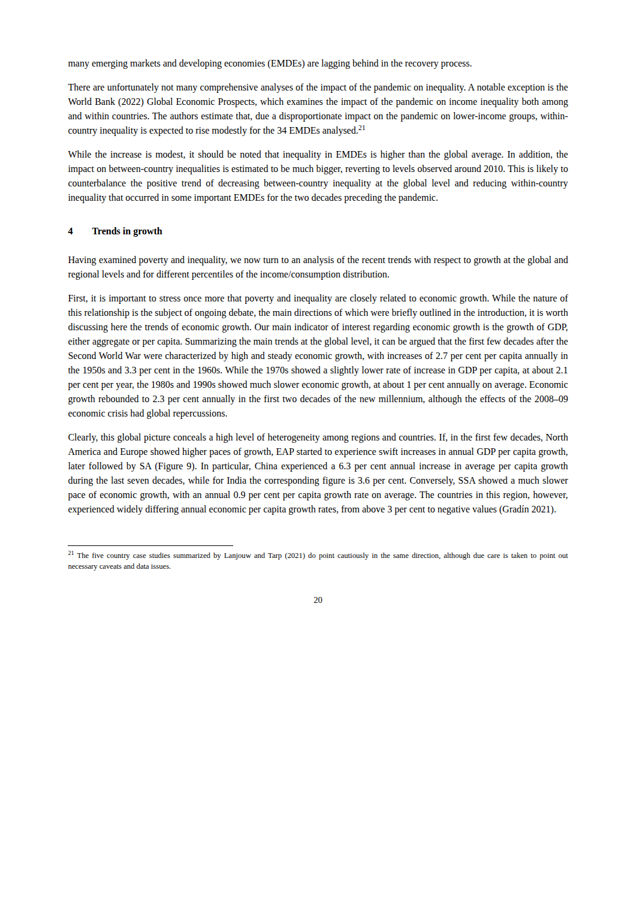many emerging markets and developing economies (EMDEs) are lagging behind in the recovery process.
There are unfortunately not many comprehensive analyses of the impact of the pandemic on inequality. A notable exception is the World Bank (2022) Global Economic Prospects, which examines the impact of the pandemic on income inequality both among and within countries. The authors estimate that, due a disproportionate impact on the pandemic on lower-income groups, within-country inequality is expected to rise modestly for the 34 EMDEs analysed.21
While the increase is modest, it should be noted that inequality in EMDEs is higher than the global average. In addition, the impact on between-country inequalities is estimated to be much bigger, reverting to levels observed around 2010. This is likely to counterbalance the positive trend of decreasing between-country inequality at the global level and reducing within-country inequality that occurred in some important EMDEs for the two decades preceding the pandemic.
4 Trends in growth
Having examined poverty and inequality, we now turn to an analysis of the recent trends with respect to growth at the global and regional levels and for different percentiles of the income/consumption distribution.
First, it is important to stress once more that poverty and inequality are closely related to economic growth. While the nature of this relationship is the subject of ongoing debate, the main directions of which were briefly outlined in the introduction, it is worth discussing here the trends of economic growth. Our main indicator of interest regarding economic growth is the growth of GDP, either aggregate or per capita. Summarizing the main trends at the global level, it can be argued that the first few decades after the Second World War were characterized by high and steady economic growth, with increases of 2.7 per cent per capita annually in the 1950s and 3.3 per cent in the 1960s. While the 1970s showed a slightly lower rate of increase in GDP per capita, at about 2.1 per cent per year, the 1980s and 1990s showed much slower economic growth, at about 1 per cent annually on average. Economic growth rebounded to 2.3 per cent annually in the first two decades of the new millennium, although the effects of the 2008–09 economic crisis had global repercussions.
Clearly, this global picture conceals a high level of heterogeneity among regions and countries. If, in the first few decades, North America and Europe showed higher paces of growth, EAP started to experience swift increases in annual GDP per capita growth, later followed by SA (Figure 9). In particular, China experienced a 6.3 per cent annual increase in average per capita growth during the last seven decades, while for India the corresponding figure is 3.6 per cent. Conversely, SSA showed a much slower pace of economic growth, with an annual 0.9 per cent per capita growth rate on average. The countries in this region, however, experienced widely differing annual economic per capita growth rates, from above 3 per cent to negative values (Gradín 2021).
21 The five country case studies summarized by Lanjouw and Tarp (2021) do point cautiously in the same direction, although due care is taken to point out necessary caveats and data issues.
20